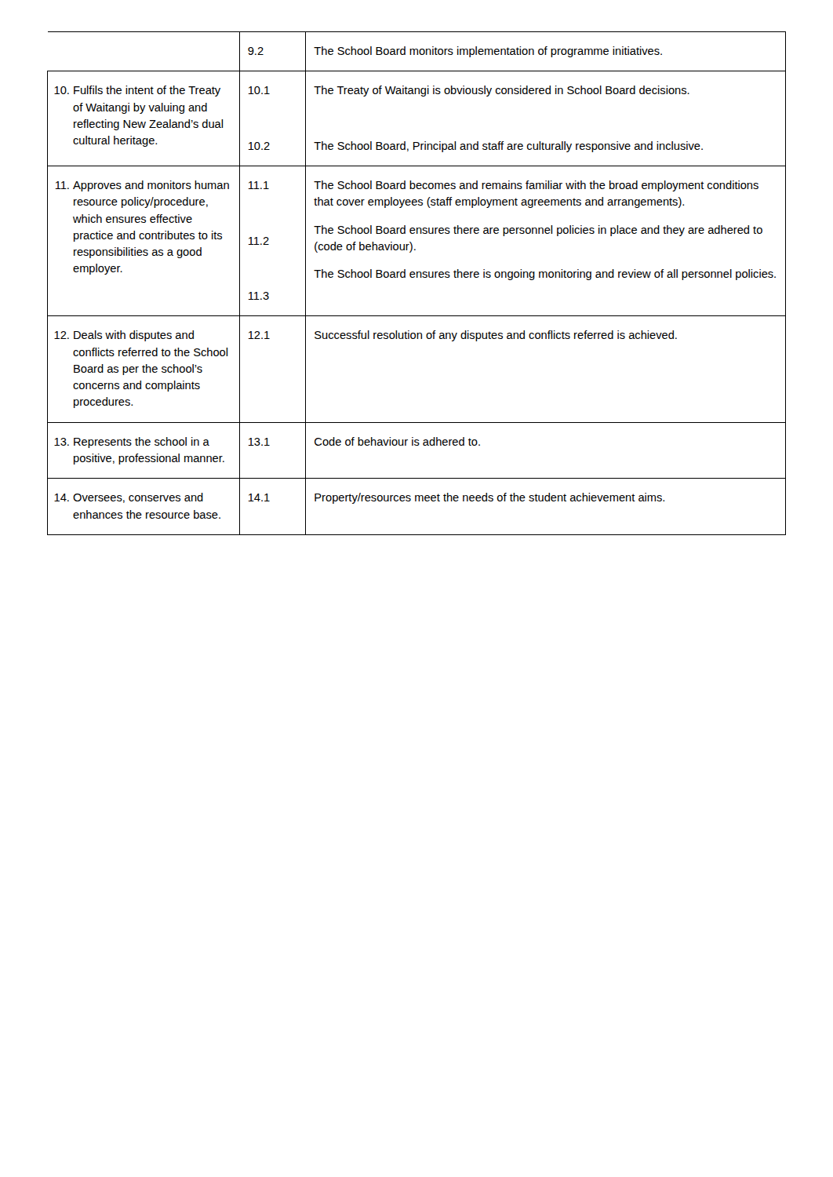| | 9.2 | The School Board monitors implementation of programme initiatives. |
| Fulfils the intent of the Treaty of Waitangi by valuing and reflecting New Zealand’s dual cultural heritage. | 10.1 10.2 | The Treaty of Waitangi is obviously considered in School Board decisions. The School Board, Principal and staff are culturally responsive and inclusive. |
| Approves and monitors human resource policy/procedure, which ensures effective practice and contributes to its responsibilities as a good employer. | 11.1 11.2 11.3 | The School Board becomes and remains familiar with the broad employment conditions that cover employees (staff employment agreements and arrangements). The School Board ensures there are personnel policies in place and they are adhered to (code of behaviour). The School Board ensures there is ongoing monitoring and review of all personnel policies. |
| Deals with disputes and conflicts referred to the School Board as per the school’s concerns and complaints procedures. | 12.1 | Successful resolution of any disputes and conflicts referred is achieved. |
| Represents the school in a positive, professional manner. | 13.1 | Code of behaviour is adhered to. |
| Oversees, conserves and enhances the resource base. | 14.1 | Property/resources meet the needs of the student achievement aims. |